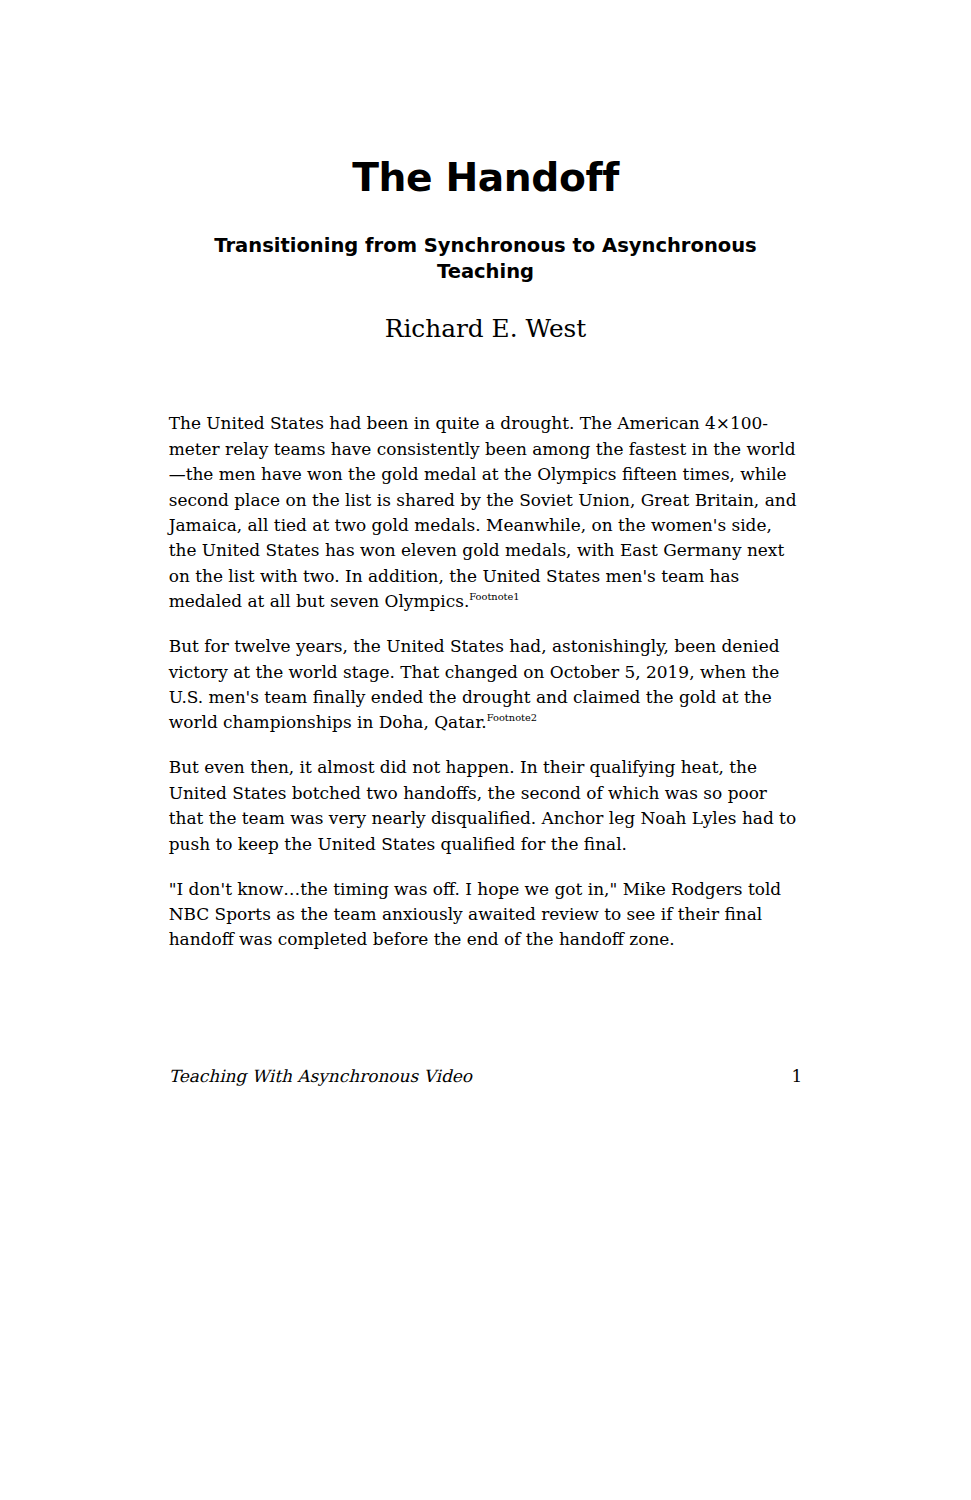The Handoff
Transitioning from Synchronous to Asynchronous
Teaching
Richard E. West
The United States had been in quite a drought. The American 4×100-meter relay teams have consistently been among the fastest in the world—the men have won the gold medal at the Olympics fifteen times, while second place on the list is shared by the Soviet Union, Great Britain, and Jamaica, all tied at two gold medals. Meanwhile, on the women's side, the United States has won eleven gold medals, with East Germany next on the list with two. In addition, the United States men's team has medaled at all but seven Olympics.Footnote1
But for twelve years, the United States had, astonishingly, been denied victory at the world stage. That changed on October 5, 2019, when the U.S. men's team finally ended the drought and claimed the gold at the world championships in Doha, Qatar.Footnote2
But even then, it almost did not happen. In their qualifying heat, the United States botched two handoffs, the second of which was so poor that the team was very nearly disqualified. Anchor leg Noah Lyles had to push to keep the United States qualified for the final.
"I don't know…the timing was off. I hope we got in," Mike Rodgers told NBC Sports as the team anxiously awaited review to see if their final handoff was completed before the end of the handoff zone.
Teaching With Asynchronous Video 1